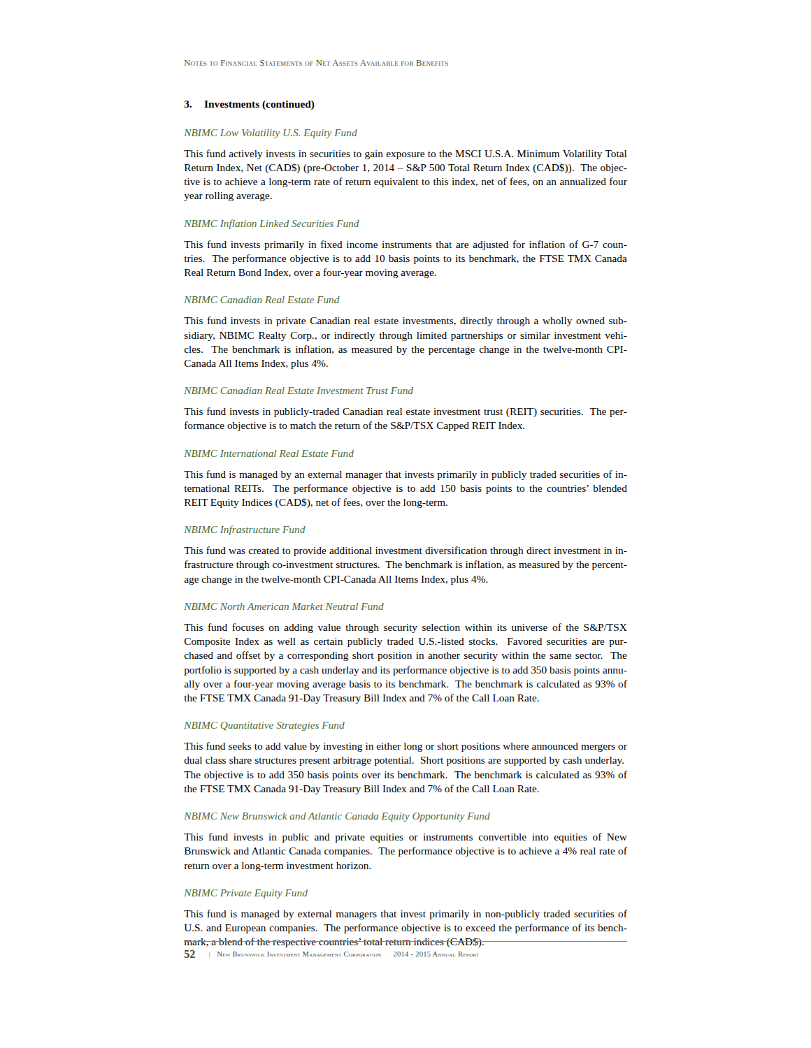Notes to Financial Statements of Net Assets Available for Benefits
3. Investments (continued)
NBIMC Low Volatility U.S. Equity Fund
This fund actively invests in securities to gain exposure to the MSCI U.S.A. Minimum Volatility Total Return Index, Net (CAD$) (pre-October 1, 2014 – S&P 500 Total Return Index (CAD$)). The objective is to achieve a long-term rate of return equivalent to this index, net of fees, on an annualized four year rolling average.
NBIMC Inflation Linked Securities Fund
This fund invests primarily in fixed income instruments that are adjusted for inflation of G-7 countries. The performance objective is to add 10 basis points to its benchmark, the FTSE TMX Canada Real Return Bond Index, over a four-year moving average.
NBIMC Canadian Real Estate Fund
This fund invests in private Canadian real estate investments, directly through a wholly owned subsidiary, NBIMC Realty Corp., or indirectly through limited partnerships or similar investment vehicles. The benchmark is inflation, as measured by the percentage change in the twelve-month CPI-Canada All Items Index, plus 4%.
NBIMC Canadian Real Estate Investment Trust Fund
This fund invests in publicly-traded Canadian real estate investment trust (REIT) securities. The performance objective is to match the return of the S&P/TSX Capped REIT Index.
NBIMC International Real Estate Fund
This fund is managed by an external manager that invests primarily in publicly traded securities of international REITs. The performance objective is to add 150 basis points to the countries’ blended REIT Equity Indices (CAD$), net of fees, over the long-term.
NBIMC Infrastructure Fund
This fund was created to provide additional investment diversification through direct investment in infrastructure through co-investment structures. The benchmark is inflation, as measured by the percentage change in the twelve-month CPI-Canada All Items Index, plus 4%.
NBIMC North American Market Neutral Fund
This fund focuses on adding value through security selection within its universe of the S&P/TSX Composite Index as well as certain publicly traded U.S.-listed stocks. Favored securities are purchased and offset by a corresponding short position in another security within the same sector. The portfolio is supported by a cash underlay and its performance objective is to add 350 basis points annually over a four-year moving average basis to its benchmark. The benchmark is calculated as 93% of the FTSE TMX Canada 91-Day Treasury Bill Index and 7% of the Call Loan Rate.
NBIMC Quantitative Strategies Fund
This fund seeks to add value by investing in either long or short positions where announced mergers or dual class share structures present arbitrage potential. Short positions are supported by cash underlay. The objective is to add 350 basis points over its benchmark. The benchmark is calculated as 93% of the FTSE TMX Canada 91-Day Treasury Bill Index and 7% of the Call Loan Rate.
NBIMC New Brunswick and Atlantic Canada Equity Opportunity Fund
This fund invests in public and private equities or instruments convertible into equities of New Brunswick and Atlantic Canada companies. The performance objective is to achieve a 4% real rate of return over a long-term investment horizon.
NBIMC Private Equity Fund
This fund is managed by external managers that invest primarily in non-publicly traded securities of U.S. and European companies. The performance objective is to exceed the performance of its benchmark, a blend of the respective countries’ total return indices (CAD$).
52|New Brunswick Investment Management Corporation2014 - 2015 Annual Report